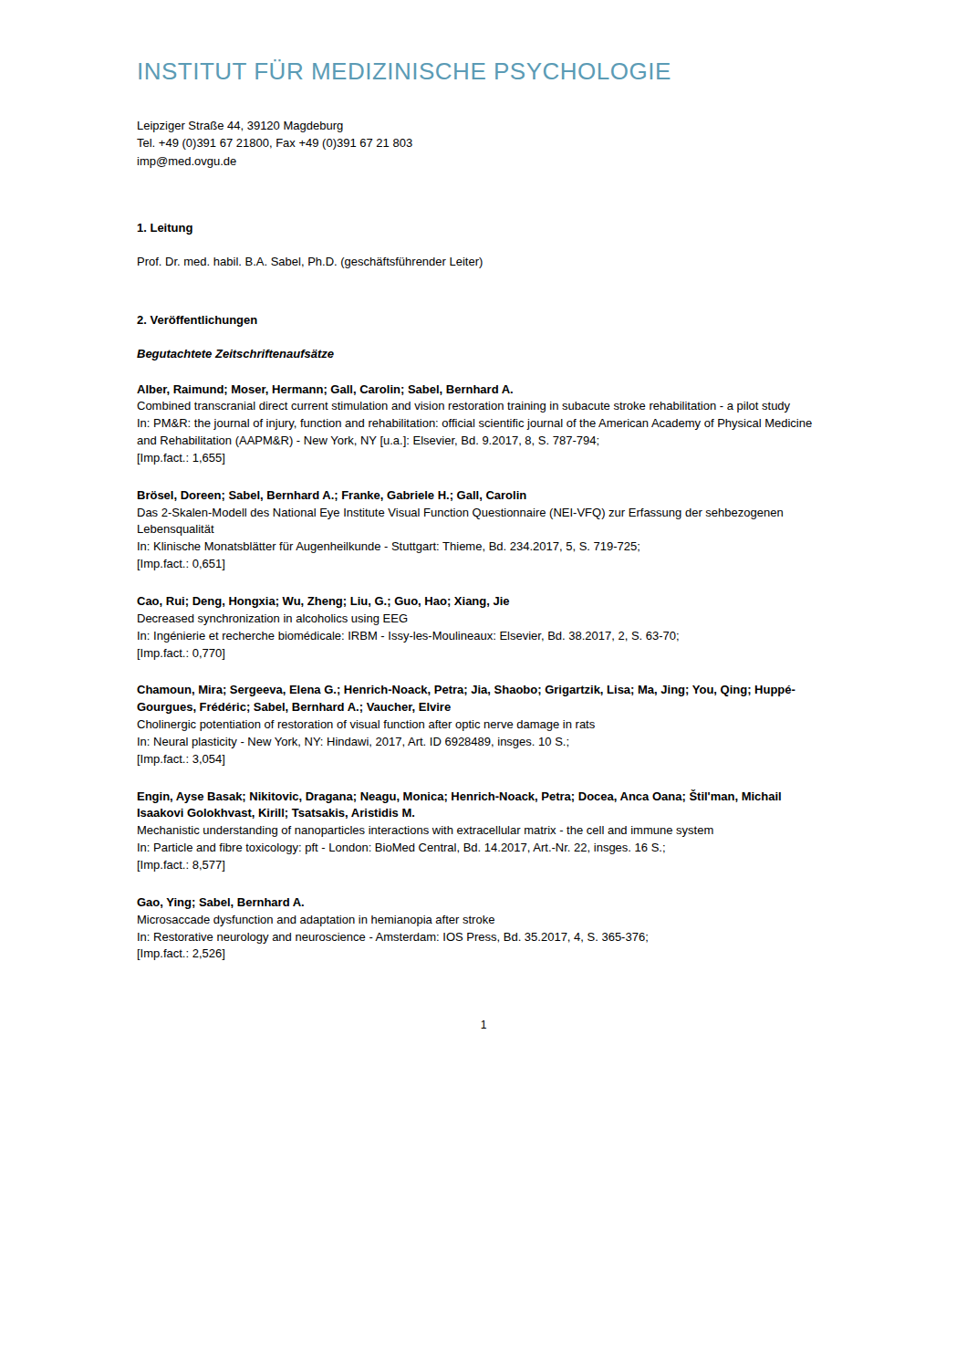INSTITUT FÜR MEDIZINISCHE PSYCHOLOGIE
Leipziger Straße 44, 39120 Magdeburg
Tel. +49 (0)391 67 21800, Fax +49 (0)391 67 21 803
imp@med.ovgu.de
1. Leitung
Prof. Dr. med. habil. B.A. Sabel, Ph.D. (geschäftsführender Leiter)
2. Veröffentlichungen
Begutachtete Zeitschriftenaufsätze
Alber, Raimund; Moser, Hermann; Gall, Carolin; Sabel, Bernhard A.
Combined transcranial direct current stimulation and vision restoration training in subacute stroke rehabilitation - a pilot study
In: PM&R: the journal of injury, function and rehabilitation: official scientific journal of the American Academy of Physical Medicine and Rehabilitation (AAPM&R) - New York, NY [u.a.]: Elsevier, Bd. 9.2017, 8, S. 787-794;
[Imp.fact.: 1,655]
Brösel, Doreen; Sabel, Bernhard A.; Franke, Gabriele H.; Gall, Carolin
Das 2-Skalen-Modell des National Eye Institute Visual Function Questionnaire (NEI-VFQ) zur Erfassung der sehbezogenen Lebensqualität
In: Klinische Monatsblätter für Augenheilkunde - Stuttgart: Thieme, Bd. 234.2017, 5, S. 719-725;
[Imp.fact.: 0,651]
Cao, Rui; Deng, Hongxia; Wu, Zheng; Liu, G.; Guo, Hao; Xiang, Jie
Decreased synchronization in alcoholics using EEG
In: Ingénierie et recherche biomédicale: IRBM - Issy-les-Moulineaux: Elsevier, Bd. 38.2017, 2, S. 63-70;
[Imp.fact.: 0,770]
Chamoun, Mira; Sergeeva, Elena G.; Henrich-Noack, Petra; Jia, Shaobo; Grigartzik, Lisa; Ma, Jing; You, Qing; Huppé-Gourgues, Frédéric; Sabel, Bernhard A.; Vaucher, Elvire
Cholinergic potentiation of restoration of visual function after optic nerve damage in rats
In: Neural plasticity - New York, NY: Hindawi, 2017, Art. ID 6928489, insges. 10 S.;
[Imp.fact.: 3,054]
Engin, Ayse Basak; Nikitovic, Dragana; Neagu, Monica; Henrich-Noack, Petra; Docea, Anca Oana; Štil'man, Michail Isaakovi Golokhvast, Kirill; Tsatsakis, Aristidis M.
Mechanistic understanding of nanoparticles interactions with extracellular matrix - the cell and immune system
In: Particle and fibre toxicology: pft - London: BioMed Central, Bd. 14.2017, Art.-Nr. 22, insges. 16 S.;
[Imp.fact.: 8,577]
Gao, Ying; Sabel, Bernhard A.
Microsaccade dysfunction and adaptation in hemianopia after stroke
In: Restorative neurology and neuroscience - Amsterdam: IOS Press, Bd. 35.2017, 4, S. 365-376;
[Imp.fact.: 2,526]
1